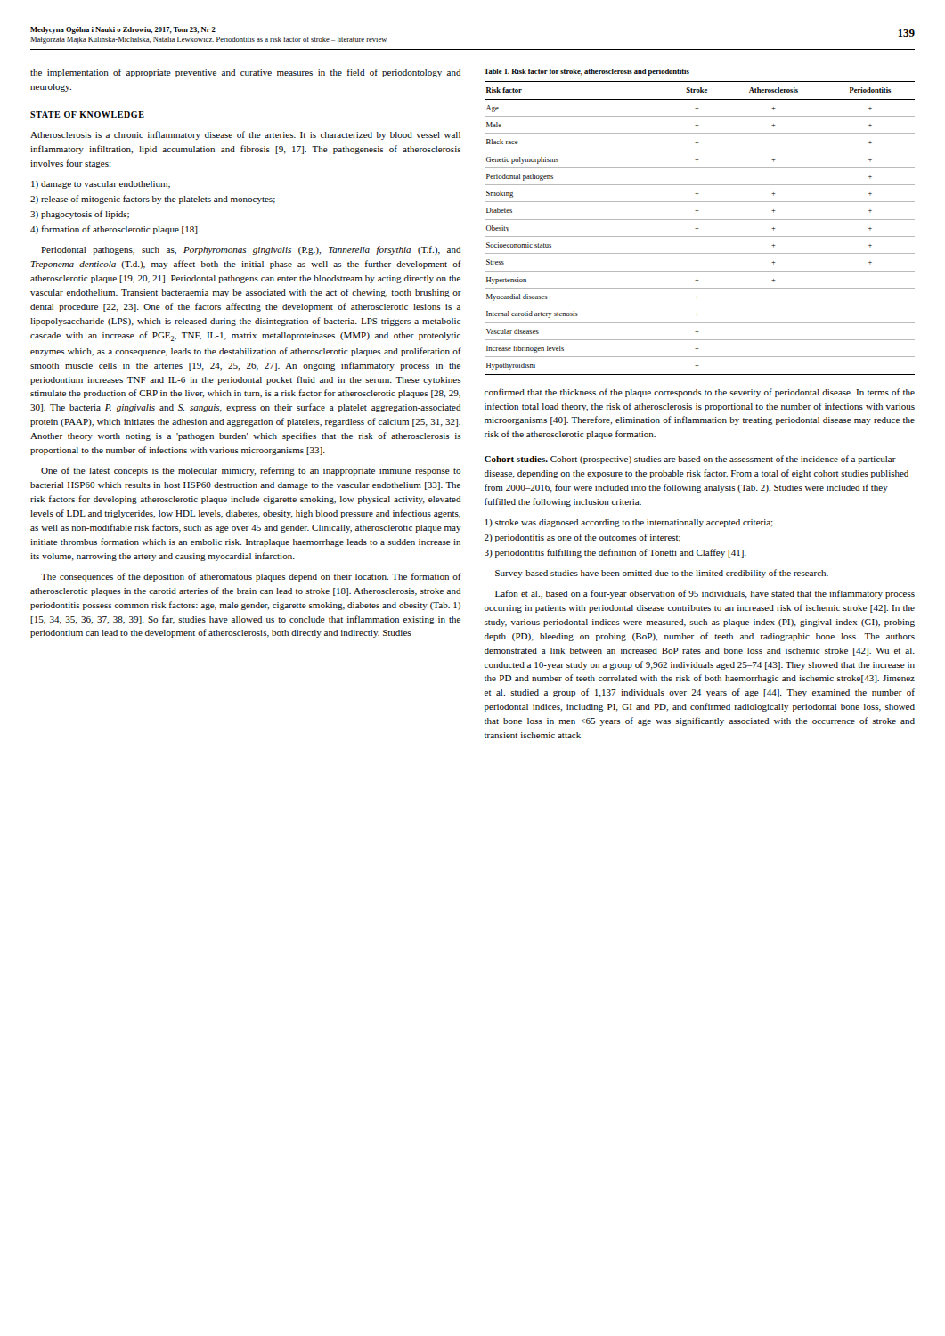Medycyna Ogólna i Nauki o Zdrowiu, 2017, Tom 23, Nr 2
Małgorzata Majka Kulińska-Michalska, Natalia Lewkowicz. Periodontitis as a risk factor of stroke – literature review
139
the implementation of appropriate preventive and curative measures in the field of periodontology and neurology.
State of knowledge
Atherosclerosis is a chronic inflammatory disease of the arteries. It is characterized by blood vessel wall inflammatory infiltration, lipid accumulation and fibrosis [9, 17]. The pathogenesis of atherosclerosis involves four stages:
1) damage to vascular endothelium;
2) release of mitogenic factors by the platelets and monocytes;
3) phagocytosis of lipids;
4) formation of atherosclerotic plaque [18].
Periodontal pathogens, such as, Porphyromonas gingivalis (P.g.), Tannerella forsythia (T.f.), and Treponema denticola (T.d.), may affect both the initial phase as well as the further development of atherosclerotic plaque [19, 20, 21]. Periodontal pathogens can enter the bloodstream by acting directly on the vascular endothelium. Transient bacteraemia may be associated with the act of chewing, tooth brushing or dental procedure [22, 23]. One of the factors affecting the development of atherosclerotic lesions is a lipopolysaccharide (LPS), which is released during the disintegration of bacteria. LPS triggers a metabolic cascade with an increase of PGE2, TNF, IL-1, matrix metalloproteinases (MMP) and other proteolytic enzymes which, as a consequence, leads to the destabilization of atherosclerotic plaques and proliferation of smooth muscle cells in the arteries [19, 24, 25, 26, 27]. An ongoing inflammatory process in the periodontium increases TNF and IL-6 in the periodontal pocket fluid and in the serum. These cytokines stimulate the production of CRP in the liver, which in turn, is a risk factor for atherosclerotic plaques [28, 29, 30]. The bacteria P. gingivalis and S. sanguis, express on their surface a platelet aggregation-associated protein (PAAP), which initiates the adhesion and aggregation of platelets, regardless of calcium [25, 31, 32]. Another theory worth noting is a 'pathogen burden' which specifies that the risk of atherosclerosis is proportional to the number of infections with various microorganisms [33].
One of the latest concepts is the molecular mimicry, referring to an inappropriate immune response to bacterial HSP60 which results in host HSP60 destruction and damage to the vascular endothelium [33]. The risk factors for developing atherosclerotic plaque include cigarette smoking, low physical activity, elevated levels of LDL and triglycerides, low HDL levels, diabetes, obesity, high blood pressure and infectious agents, as well as non-modifiable risk factors, such as age over 45 and gender. Clinically, atherosclerotic plaque may initiate thrombus formation which is an embolic risk. Intraplaque haemorrhage leads to a sudden increase in its volume, narrowing the artery and causing myocardial infarction.
The consequences of the deposition of atheromatous plaques depend on their location. The formation of atherosclerotic plaques in the carotid arteries of the brain can lead to stroke [18]. Atherosclerosis, stroke and periodontitis possess common risk factors: age, male gender, cigarette smoking, diabetes and obesity (Tab. 1) [15, 34, 35, 36, 37, 38, 39]. So far, studies have allowed us to conclude that inflammation existing in the periodontium can lead to the development of atherosclerosis, both directly and indirectly. Studies
Table 1. Risk factor for stroke, atherosclerosis and periodontitis
| Risk factor | Stroke | Atherosclerosis | Periodontitis |
| --- | --- | --- | --- |
| Age | + | + | + |
| Male | + | + | + |
| Black race | + | | + |
| Genetic polymorphisms | + | + | + |
| Periodontal pathogens | | | + |
| Smoking | + | + | + |
| Diabetes | + | + | + |
| Obesity | + | + | + |
| Socioeconomic status | | + | + |
| Stress | | + | + |
| Hypertension | + | + | |
| Myocardial diseases | + | | |
| Internal carotid artery stenosis | + | | |
| Vascular diseases | + | | |
| Increase fibrinogen levels | + | | |
| Hypothyroidism | + | | |
confirmed that the thickness of the plaque corresponds to the severity of periodontal disease. In terms of the infection total load theory, the risk of atherosclerosis is proportional to the number of infections with various microorganisms [40]. Therefore, elimination of inflammation by treating periodontal disease may reduce the risk of the atherosclerotic plaque formation.
Cohort studies.
Cohort (prospective) studies are based on the assessment of the incidence of a particular disease, depending on the exposure to the probable risk factor. From a total of eight cohort studies published from 2000–2016, four were included into the following analysis (Tab. 2). Studies were included if they fulfilled the following inclusion criteria:
1) stroke was diagnosed according to the internationally accepted criteria;
2) periodontitis as one of the outcomes of interest;
3) periodontitis fulfilling the definition of Tonetti and Claffey [41].
Survey-based studies have been omitted due to the limited credibility of the research.
Lafon et al., based on a four-year observation of 95 individuals, have stated that the inflammatory process occurring in patients with periodontal disease contributes to an increased risk of ischemic stroke [42]. In the study, various periodontal indices were measured, such as plaque index (PI), gingival index (GI), probing depth (PD), bleeding on probing (BoP), number of teeth and radiographic bone loss. The authors demonstrated a link between an increased BoP rates and bone loss and ischemic stroke [42]. Wu et al. conducted a 10-year study on a group of 9,962 individuals aged 25–74 [43]. They showed that the increase in the PD and number of teeth correlated with the risk of both haemorrhagic and ischemic stroke[43]. Jimenez et al. studied a group of 1,137 individuals over 24 years of age [44]. They examined the number of periodontal indices, including PI, GI and PD, and confirmed radiologically periodontal bone loss, showed that bone loss in men <65 years of age was significantly associated with the occurrence of stroke and transient ischemic attack